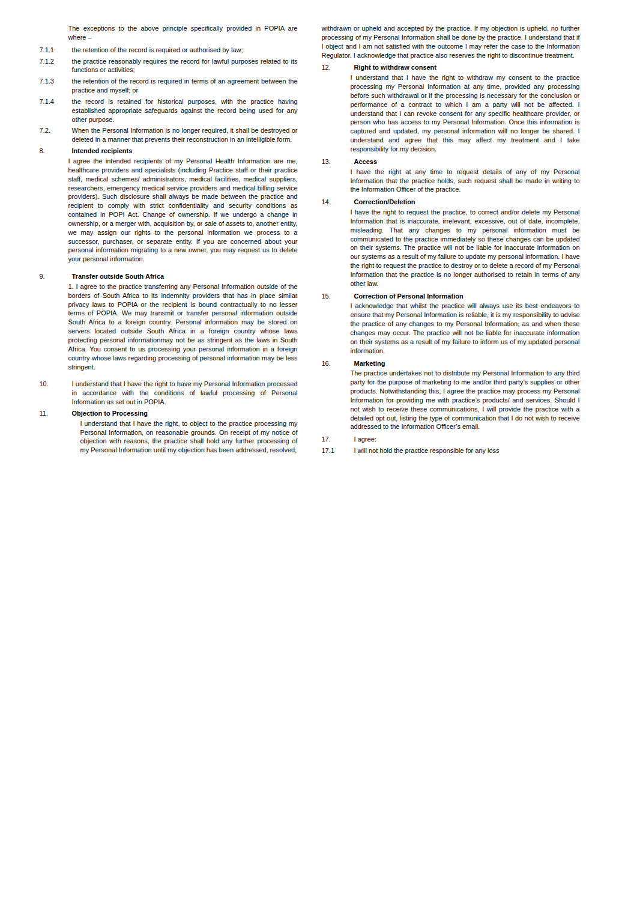The exceptions to the above principle specifically provided in POPIA are where –
7.1.1
the retention of the record is required or authorised by law;
7.1.2
the practice reasonably requires the record for lawful purposes related to its functions or activities;
7.1.3
the retention of the record is required in terms of an agreement between the practice and myself; or
7.1.4
the record is retained for historical purposes, with the practice having established appropriate safeguards against the record being used for any other purpose.
7.2.
When the Personal Information is no longer required, it shall be destroyed or deleted in a manner that prevents their reconstruction in an intelligible form.
8.
Intended recipients
I agree the intended recipients of my Personal Health Information are me, healthcare providers and specialists (including Practice staff or their practice staff, medical schemes/ administrators, medical facilities, medical suppliers, researchers, emergency medical service providers and medical billing service providers). Such disclosure shall always be made between the practice and recipient to comply with strict confidentiality and security conditions as contained in POPI Act. Change of ownership. If we undergo a change in ownership, or a merger with, acquisition by, or sale of assets to, another entity, we may assign our rights to the personal information we process to a successor, purchaser, or separate entity. If you are concerned about your personal information migrating to a new owner, you may request us to delete your personal information.
9.
Transfer outside South Africa
1. I agree to the practice transferring any Personal Information outside of the borders of South Africa to its indemnity providers that has in place similar privacy laws to POPIA or the recipient is bound contractually to no lesser terms of POPIA. We may transmit or transfer personal information outside South Africa to a foreign country. Personal information may be stored on servers located outside South Africa in a foreign country whose laws protecting personal informationmay not be as stringent as the laws in South Africa. You consent to us processing your personal information in a foreign country whose laws regarding processing of personal information may be less stringent.
10.
I understand that I have the right to have my Personal Information processed in accordance with the conditions of lawful processing of Personal Information as set out in POPIA.
11.
Objection to Processing
I understand that I have the right, to object to the practice processing my Personal Information, on reasonable grounds. On receipt of my notice of objection with reasons, the practice shall hold any further processing of my Personal Information until my objection has been addressed, resolved,
withdrawn or upheld and accepted by the practice. If my objection is upheld, no further processing of my Personal Information shall be done by the practice. I understand that if I object and I am not satisfied with the outcome I may refer the case to the Information Regulator. I acknowledge that practice also reserves the right to discontinue treatment.
12.
Right to withdraw consent
I understand that I have the right to withdraw my consent to the practice processing my Personal Information at any time, provided any processing before such withdrawal or if the processing is necessary for the conclusion or performance of a contract to which I am a party will not be affected. I understand that I can revoke consent for any specific healthcare provider, or person who has access to my Personal Information. Once this information is captured and updated, my personal information will no longer be shared. I understand and agree that this may affect my treatment and I take responsibility for my decision.
13.
Access
I have the right at any time to request details of any of my Personal Information that the practice holds, such request shall be made in writing to the Information Officer of the practice.
14.
Correction/Deletion
I have the right to request the practice, to correct and/or delete my Personal Information that is inaccurate, irrelevant, excessive, out of date, incomplete, misleading. That any changes to my personal information must be communicated to the practice immediately so these changes can be updated on their systems. The practice will not be liable for inaccurate information on our systems as a result of my failure to update my personal information. I have the right to request the practice to destroy or to delete a record of my Personal Information that the practice is no longer authorised to retain in terms of any other law.
15.
Correction of Personal Information
I acknowledge that whilst the practice will always use its best endeavors to ensure that my Personal Information is reliable, it is my responsibility to advise the practice of any changes to my Personal Information, as and when these changes may occur. The practice will not be liable for inaccurate information on their systems as a result of my failure to inform us of my updated personal information.
16.
Marketing
The practice undertakes not to distribute my Personal Information to any third party for the purpose of marketing to me and/or third party’s supplies or other products. Notwithstanding this, I agree the practice may process my Personal Information for providing me with practice’s products/ and services. Should I not wish to receive these communications, I will provide the practice with a detailed opt out, listing the type of communication that I do not wish to receive addressed to the Information Officer’s email.
17.
I agree:
17.1
I will not hold the practice responsible for any loss